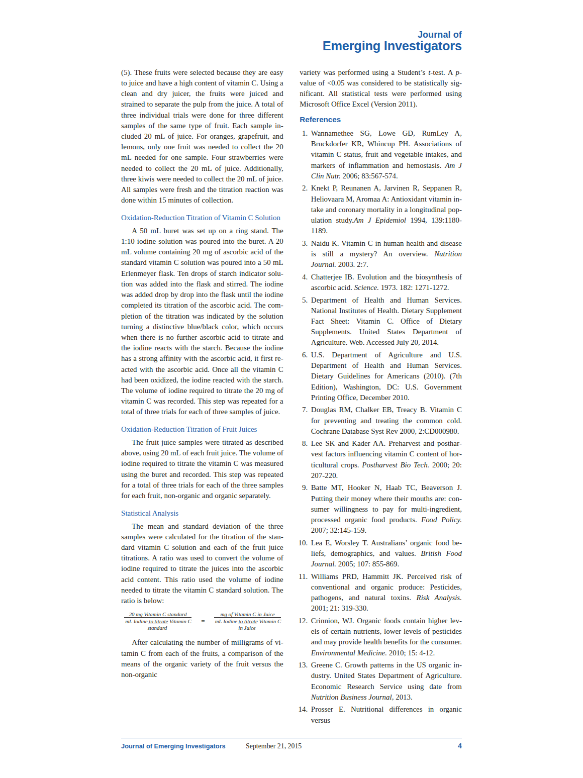Journal of
Emerging Investigators
(5). These fruits were selected because they are easy to juice and have a high content of vitamin C. Using a clean and dry juicer, the fruits were juiced and strained to separate the pulp from the juice. A total of three individual trials were done for three different samples of the same type of fruit. Each sample included 20 mL of juice. For oranges, grapefruit, and lemons, only one fruit was needed to collect the 20 mL needed for one sample. Four strawberries were needed to collect the 20 mL of juice. Additionally, three kiwis were needed to collect the 20 mL of juice. All samples were fresh and the titration reaction was done within 15 minutes of collection.
Oxidation-Reduction Titration of Vitamin C Solution
A 50 mL buret was set up on a ring stand. The 1:10 iodine solution was poured into the buret. A 20 mL volume containing 20 mg of ascorbic acid of the standard vitamin C solution was poured into a 50 mL Erlenmeyer flask. Ten drops of starch indicator solution was added into the flask and stirred. The iodine was added drop by drop into the flask until the iodine completed its titration of the ascorbic acid. The completion of the titration was indicated by the solution turning a distinctive blue/black color, which occurs when there is no further ascorbic acid to titrate and the iodine reacts with the starch. Because the iodine has a strong affinity with the ascorbic acid, it first reacted with the ascorbic acid. Once all the vitamin C had been oxidized, the iodine reacted with the starch. The volume of iodine required to titrate the 20 mg of vitamin C was recorded. This step was repeated for a total of three trials for each of three samples of juice.
Oxidation-Reduction Titration of Fruit Juices
The fruit juice samples were titrated as described above, using 20 mL of each fruit juice. The volume of iodine required to titrate the vitamin C was measured using the buret and recorded. This step was repeated for a total of three trials for each of the three samples for each fruit, non-organic and organic separately.
Statistical Analysis
The mean and standard deviation of the three samples were calculated for the titration of the standard vitamin C solution and each of the fruit juice titrations. A ratio was used to convert the volume of iodine required to titrate the juices into the ascorbic acid content. This ratio used the volume of iodine needed to titrate the vitamin C standard solution. The ratio is below:
20 mg Vitamin C standard
mL Iodine to titrate Vitamin C standard = mg of Vitamin C in Juice
mL Iodine to titrate Vitamin C in Juice
After calculating the number of milligrams of vitamin C from each of the fruits, a comparison of the means of the organic variety of the fruit versus the non-organic
variety was performed using a Student’s t-test. A p-value of <0.05 was considered to be statistically significant. All statistical tests were performed using Microsoft Office Excel (Version 2011).
References
Wannamethee SG, Lowe GD, RumLey A, Bruckdorfer KR, Whincup PH. Associations of vitamin C status, fruit and vegetable intakes, and markers of inflammation and hemostasis. Am J Clin Nutr. 2006; 83:567-574.
Knekt P, Reunanen A, Jarvinen R, Seppanen R, Heliovaara M, Aromaa A: Antioxidant vitamin intake and coronary mortality in a longitudinal population study.Am J Epidemiol 1994, 139:1180-1189.
Naidu K. Vitamin C in human health and disease is still a mystery? An overview. Nutrition Journal. 2003. 2:7.
Chatterjee IB. Evolution and the biosynthesis of ascorbic acid. Science. 1973. 182: 1271-1272.
Department of Health and Human Services. National Institutes of Health. Dietary Supplement Fact Sheet: Vitamin C. Office of Dietary Supplements. United States Department of Agriculture. Web. Accessed July 20, 2014.
U.S. Department of Agriculture and U.S. Department of Health and Human Services. Dietary Guidelines for Americans (2010). (7th Edition), Washington, DC: U.S. Government Printing Office, December 2010.
Douglas RM, Chalker EB, Treacy B. Vitamin C for preventing and treating the common cold. Cochrane Database Syst Rev 2000, 2:CD000980.
Lee SK and Kader AA. Preharvest and postharvest factors influencing vitamin C content of horticultural crops. Postharvest Bio Tech. 2000; 20: 207-220.
Batte MT, Hooker N, Haab TC, Beaverson J. Putting their money where their mouths are: consumer willingness to pay for multi-ingredient, processed organic food products. Food Policy. 2007; 32:145-159.
Lea E, Worsley T. Australians’ organic food beliefs, demographics, and values. British Food Journal. 2005; 107: 855-869.
Williams PRD, Hammitt JK. Perceived risk of conventional and organic produce: Pesticides, pathogens, and natural toxins. Risk Analysis. 2001; 21: 319-330.
Crinnion, WJ. Organic foods contain higher levels of certain nutrients, lower levels of pesticides and may provide health benefits for the consumer. Environmental Medicine. 2010; 15: 4-12.
Greene C. Growth patterns in the US organic industry. United States Department of Agriculture. Economic Research Service using date from Nutrition Business Journal, 2013.
Prosser E. Nutritional differences in organic versus
Journal of Emerging Investigators September 21, 2015 4